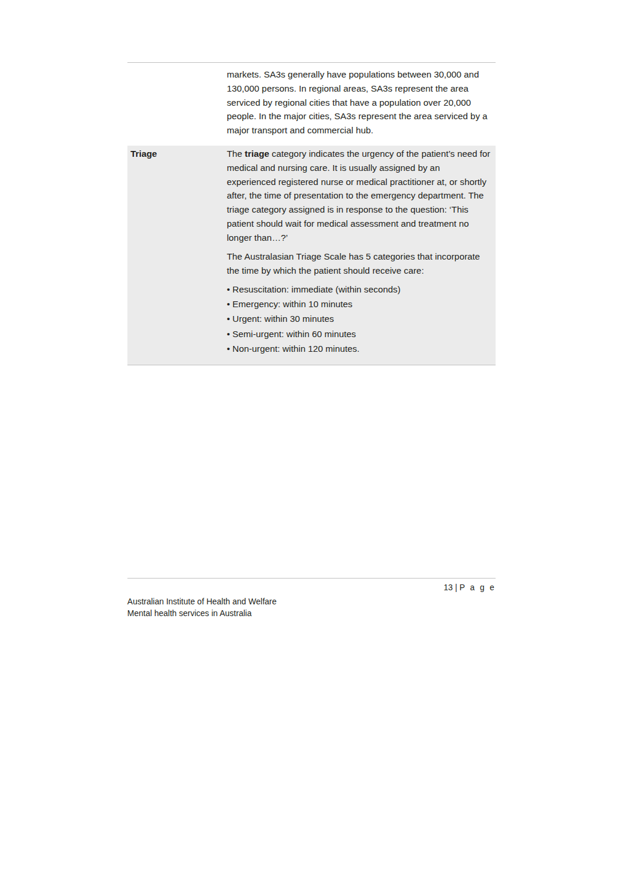| | markets. SA3s generally have populations between 30,000 and 130,000 persons. In regional areas, SA3s represent the area serviced by regional cities that have a population over 20,000 people. In the major cities, SA3s represent the area serviced by a major transport and commercial hub. |
| Triage | The triage category indicates the urgency of the patient’s need for medical and nursing care. It is usually assigned by an experienced registered nurse or medical practitioner at, or shortly after, the time of presentation to the emergency department. The triage category assigned is in response to the question: ‘This patient should wait for medical assessment and treatment no longer than…?’ The Australasian Triage Scale has 5 categories that incorporate the time by which the patient should receive care: Resuscitation: immediate (within seconds) Emergency: within 10 minutes Urgent: within 30 minutes Semi-urgent: within 60 minutes Non-urgent: within 120 minutes. |
13 | P a g e
Australian Institute of Health and Welfare
Mental health services in Australia